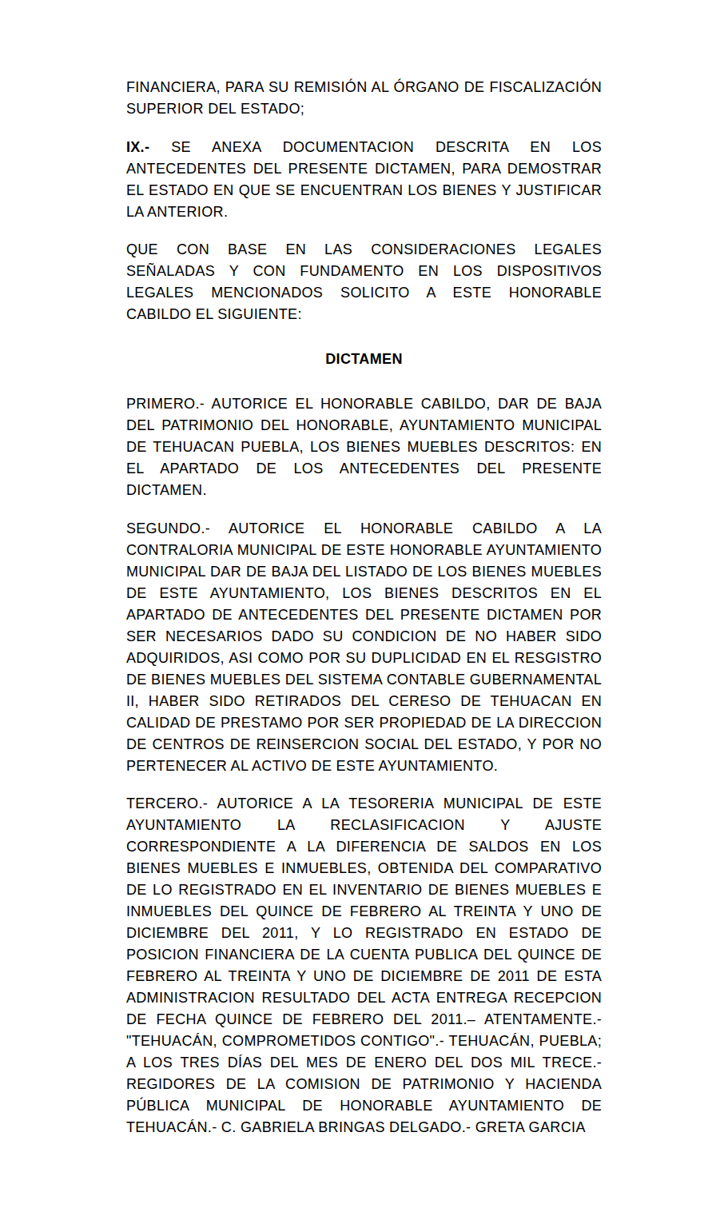FINANCIERA, PARA SU REMISIÓN AL ÓRGANO DE FISCALIZACIÓN SUPERIOR DEL ESTADO;
IX.- SE ANEXA DOCUMENTACION DESCRITA EN LOS ANTECEDENTES DEL PRESENTE DICTAMEN, PARA DEMOSTRAR EL ESTADO EN QUE SE ENCUENTRAN LOS BIENES Y JUSTIFICAR LA ANTERIOR.
QUE CON BASE EN LAS CONSIDERACIONES LEGALES SEÑALADAS Y CON FUNDAMENTO EN LOS DISPOSITIVOS LEGALES MENCIONADOS SOLICITO A ESTE HONORABLE CABILDO EL SIGUIENTE:
DICTAMEN
PRIMERO.- AUTORICE EL HONORABLE CABILDO, DAR DE BAJA DEL PATRIMONIO DEL HONORABLE, AYUNTAMIENTO MUNICIPAL DE TEHUACAN PUEBLA, LOS BIENES MUEBLES DESCRITOS: EN EL APARTADO DE LOS ANTECEDENTES DEL PRESENTE DICTAMEN.
SEGUNDO.- AUTORICE EL HONORABLE CABILDO A LA CONTRALORIA MUNICIPAL DE ESTE HONORABLE AYUNTAMIENTO MUNICIPAL DAR DE BAJA DEL LISTADO DE LOS BIENES MUEBLES DE ESTE AYUNTAMIENTO, LOS BIENES DESCRITOS EN EL APARTADO DE ANTECEDENTES DEL PRESENTE DICTAMEN POR SER NECESARIOS DADO SU CONDICION DE NO HABER SIDO ADQUIRIDOS, ASI COMO POR SU DUPLICIDAD EN EL RESGISTRO DE BIENES MUEBLES DEL SISTEMA CONTABLE GUBERNAMENTAL II, HABER SIDO RETIRADOS DEL CERESO DE TEHUACAN EN CALIDAD DE PRESTAMO POR SER PROPIEDAD DE LA DIRECCION DE CENTROS DE REINSERCION SOCIAL DEL ESTADO, Y POR NO PERTENECER AL ACTIVO DE ESTE AYUNTAMIENTO.
TERCERO.- AUTORICE A LA TESORERIA MUNICIPAL DE ESTE AYUNTAMIENTO LA RECLASIFICACION Y AJUSTE CORRESPONDIENTE A LA DIFERENCIA DE SALDOS EN LOS BIENES MUEBLES E INMUEBLES, OBTENIDA DEL COMPARATIVO DE LO REGISTRADO EN EL INVENTARIO DE BIENES MUEBLES E INMUEBLES DEL QUINCE DE FEBRERO AL TREINTA Y UNO DE DICIEMBRE DEL 2011, Y LO REGISTRADO EN ESTADO DE POSICION FINANCIERA DE LA CUENTA PUBLICA DEL QUINCE DE FEBRERO AL TREINTA Y UNO DE DICIEMBRE DE 2011 DE ESTA ADMINISTRACION RESULTADO DEL ACTA ENTREGA RECEPCION DE FECHA QUINCE DE FEBRERO DEL 2011.– ATENTAMENTE.- "TEHUACÁN, COMPROMETIDOS CONTIGO".- TEHUACÁN, PUEBLA; A LOS TRES DÍAS DEL MES DE ENERO DEL DOS MIL TRECE.- REGIDORES DE LA COMISION DE PATRIMONIO Y HACIENDA PÚBLICA MUNICIPAL DE HONORABLE AYUNTAMIENTO DE TEHUACÁN.- C. GABRIELA BRINGAS DELGADO.- GRETA GARCIA